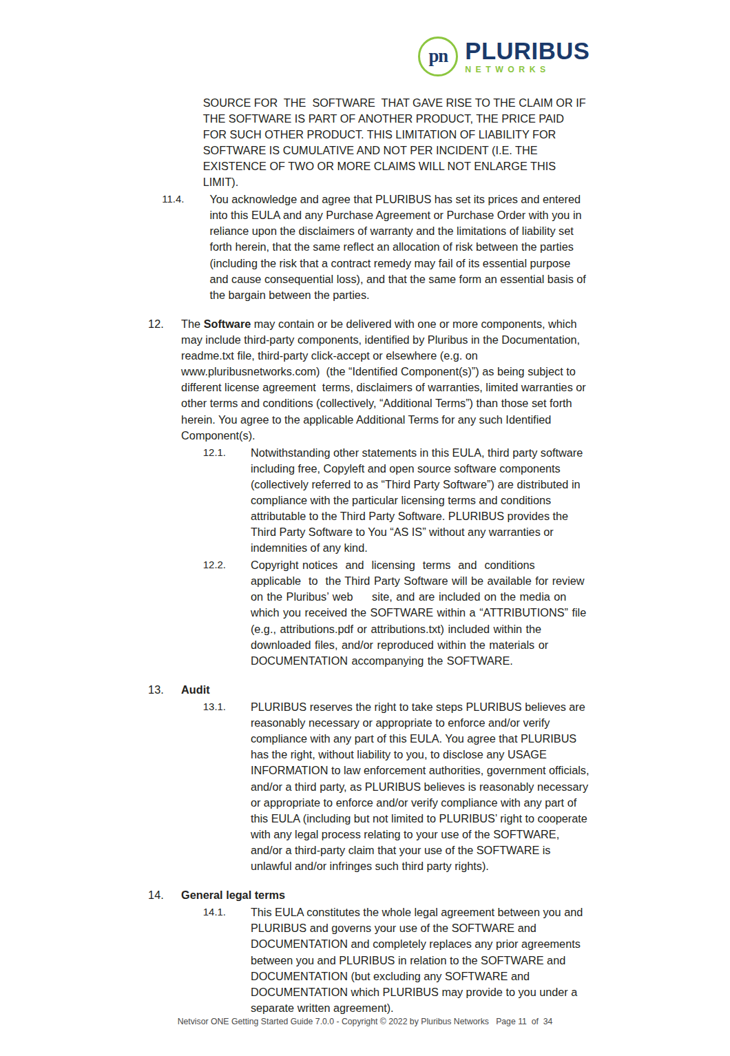pn
PLURIBUS
NETWORKS
SOURCE FOR THE SOFTWARE THAT GAVE RISE TO THE CLAIM OR IF THE SOFTWARE IS PART OF ANOTHER PRODUCT, THE PRICE PAID FOR SUCH OTHER PRODUCT. THIS LIMITATION OF LIABILITY FOR SOFTWARE IS CUMULATIVE AND NOT PER INCIDENT (I.E. THE EXISTENCE OF TWO OR MORE CLAIMS WILL NOT ENLARGE THIS LIMIT).
11.4. You acknowledge and agree that PLURIBUS has set its prices and entered into this EULA and any Purchase Agreement or Purchase Order with you in reliance upon the disclaimers of warranty and the limitations of liability set forth herein, that the same reflect an allocation of risk between the parties (including the risk that a contract remedy may fail of its essential purpose and cause consequential loss), and that the same form an essential basis of the bargain between the parties.
12. The Software may contain or be delivered with one or more components, which may include third-party components, identified by Pluribus in the Documentation, readme.txt file, third-party click-accept or elsewhere (e.g. on www.pluribusnetworks.com) (the “Identified Component(s)”) as being subject to different license agreement terms, disclaimers of warranties, limited warranties or other terms and conditions (collectively, “Additional Terms”) than those set forth herein. You agree to the applicable Additional Terms for any such Identified Component(s).
12.1. Notwithstanding other statements in this EULA, third party software including free, Copyleft and open source software components (collectively referred to as “Third Party Software”) are distributed in compliance with the particular licensing terms and conditions attributable to the Third Party Software. PLURIBUS provides the Third Party Software to You “AS IS” without any warranties or indemnities of any kind.
12.2. Copyright notices and licensing terms and conditions applicable to the Third Party Software will be available for review on the Pluribus’ web site, and are included on the media on which you received the SOFTWARE within a “ATTRIBUTIONS” file (e.g., attributions.pdf or attributions.txt) included within the downloaded files, and/or reproduced within the materials or DOCUMENTATION accompanying the SOFTWARE.
13. Audit
13.1. PLURIBUS reserves the right to take steps PLURIBUS believes are reasonably necessary or appropriate to enforce and/or verify compliance with any part of this EULA. You agree that PLURIBUS has the right, without liability to you, to disclose any USAGE INFORMATION to law enforcement authorities, government officials, and/or a third party, as PLURIBUS believes is reasonably necessary or appropriate to enforce and/or verify compliance with any part of this EULA (including but not limited to PLURIBUS’ right to cooperate with any legal process relating to your use of the SOFTWARE, and/or a third-party claim that your use of the SOFTWARE is unlawful and/or infringes such third party rights).
14. General legal terms
14.1. This EULA constitutes the whole legal agreement between you and PLURIBUS and governs your use of the SOFTWARE and DOCUMENTATION and completely replaces any prior agreements between you and PLURIBUS in relation to the SOFTWARE and DOCUMENTATION (but excluding any SOFTWARE and DOCUMENTATION which PLURIBUS may provide to you under a separate written agreement).
Netvisor ONE Getting Started Guide 7.0.0 - Copyright © 2022 by Pluribus Networks Page 11 of 34